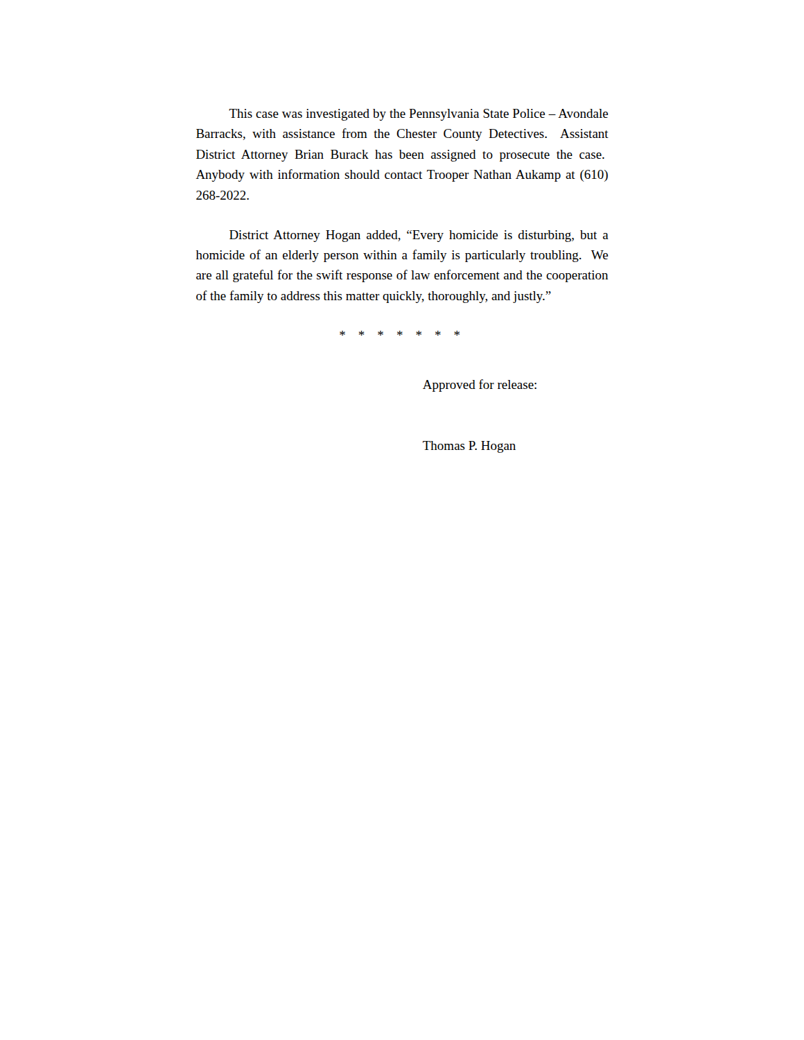This case was investigated by the Pennsylvania State Police – Avondale Barracks, with assistance from the Chester County Detectives. Assistant District Attorney Brian Burack has been assigned to prosecute the case. Anybody with information should contact Trooper Nathan Aukamp at (610) 268-2022.
District Attorney Hogan added, “Every homicide is disturbing, but a homicide of an elderly person within a family is particularly troubling. We are all grateful for the swift response of law enforcement and the cooperation of the family to address this matter quickly, thoroughly, and justly.”
* * * * * * *
Approved for release:
Thomas P. Hogan